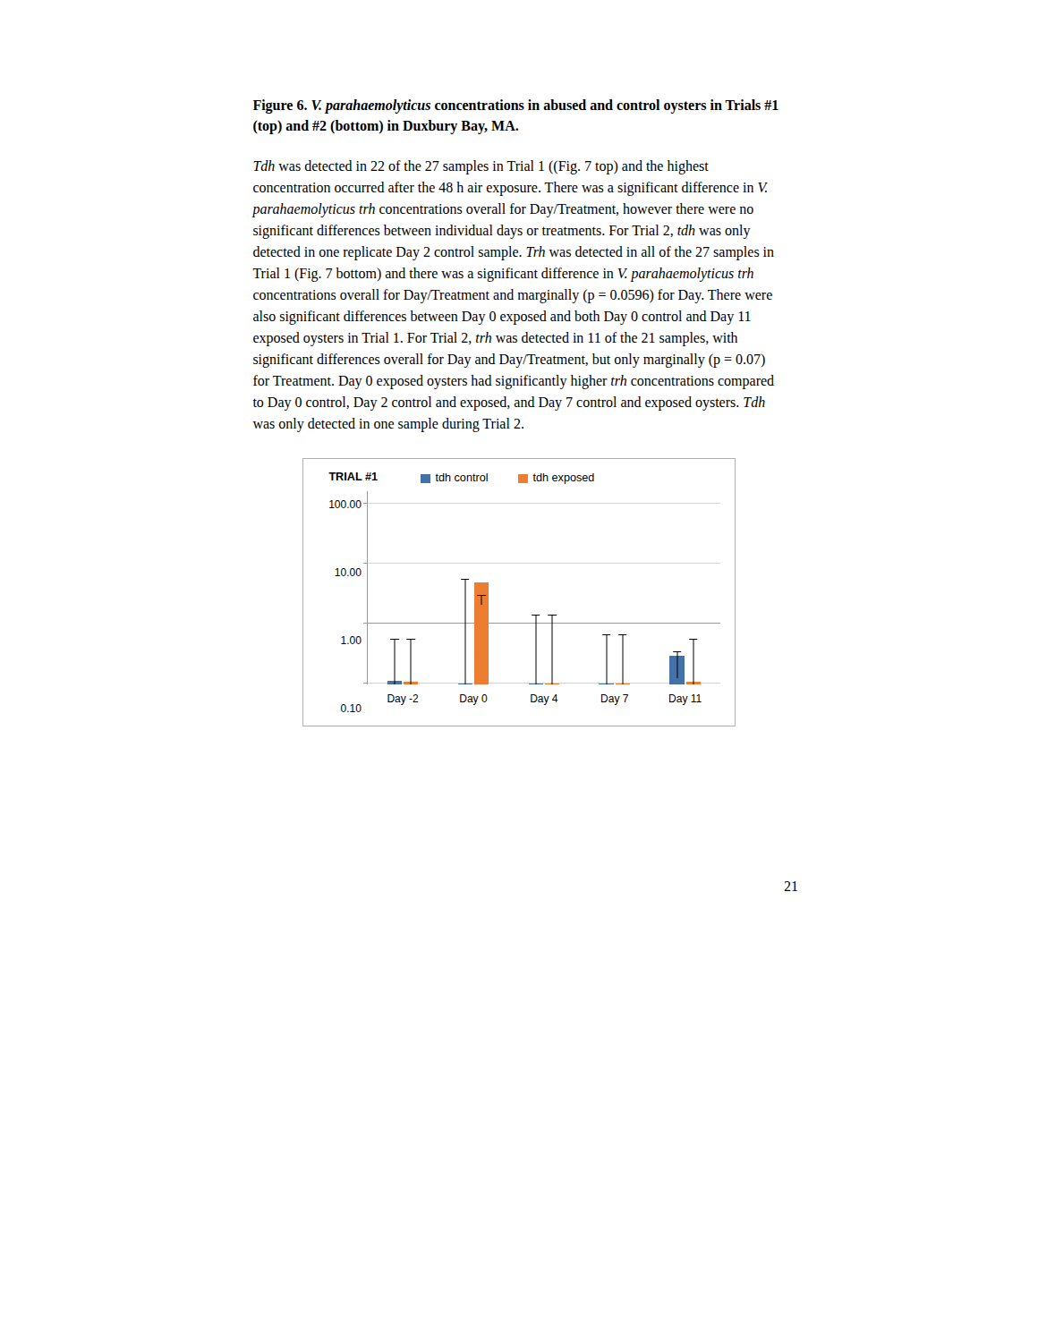Figure 6. V. parahaemolyticus concentrations in abused and control oysters in Trials #1 (top) and #2 (bottom) in Duxbury Bay, MA.
Tdh was detected in 22 of the 27 samples in Trial 1 ((Fig. 7 top) and the highest concentration occurred after the 48 h air exposure. There was a significant difference in V. parahaemolyticus trh concentrations overall for Day/Treatment, however there were no significant differences between individual days or treatments. For Trial 2, tdh was only detected in one replicate Day 2 control sample. Trh was detected in all of the 27 samples in Trial 1 (Fig. 7 bottom) and there was a significant difference in V. parahaemolyticus trh concentrations overall for Day/Treatment and marginally (p = 0.0596) for Day. There were also significant differences between Day 0 exposed and both Day 0 control and Day 11 exposed oysters in Trial 1. For Trial 2, trh was detected in 11 of the 21 samples, with significant differences overall for Day and Day/Treatment, but only marginally (p = 0.07) for Treatment. Day 0 exposed oysters had significantly higher trh concentrations compared to Day 0 control, Day 2 control and exposed, and Day 7 control and exposed oysters. Tdh was only detected in one sample during Trial 2.
TRIAL #1
tdh control
tdh exposed
100.00
10.00
1.00
0.10
Day -2
Day 0
Day 4
Day 7
Day 11
21